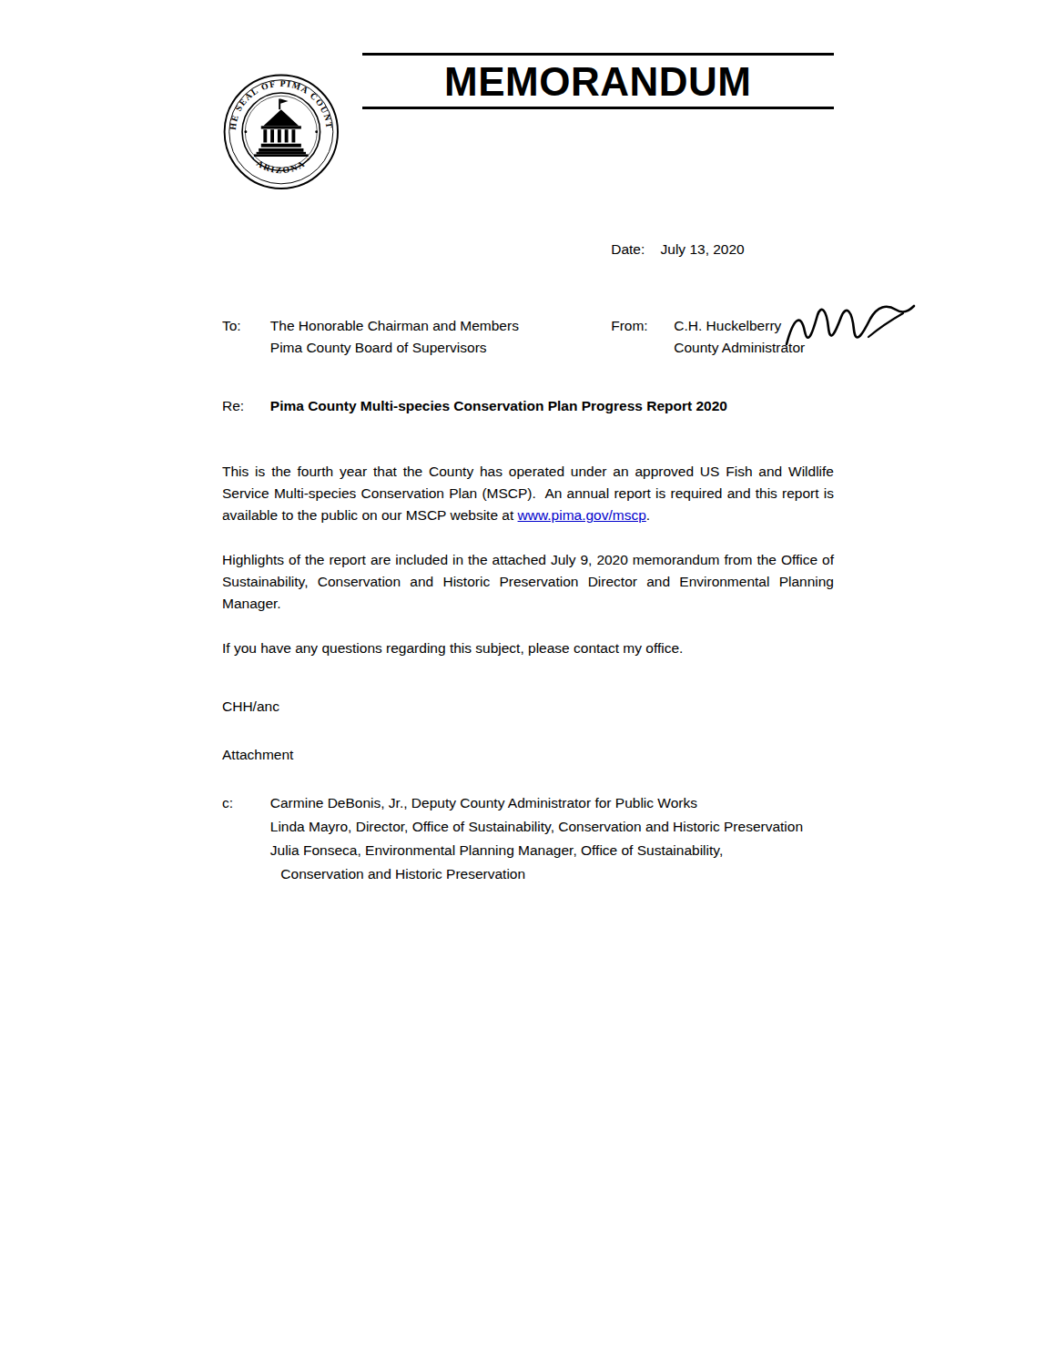THE SEAL OF PIMA COUNTY · ARIZONA ·
MEMORANDUM
Date: July 13, 2020
To:
The Honorable Chairman and Members
Pima County Board of Supervisors
From:
C.H. Huckelberry
County Administrator
Re:
Pima County Multi-species Conservation Plan Progress Report 2020
This is the fourth year that the County has operated under an approved US Fish and Wildlife Service Multi-species Conservation Plan (MSCP). An annual report is required and this report is available to the public on our MSCP website at www.pima.gov/mscp.
Highlights of the report are included in the attached July 9, 2020 memorandum from the Office of Sustainability, Conservation and Historic Preservation Director and Environmental Planning Manager.
If you have any questions regarding this subject, please contact my office.
CHH/anc
Attachment
c:
Carmine DeBonis, Jr., Deputy County Administrator for Public Works
Linda Mayro, Director, Office of Sustainability, Conservation and Historic Preservation
Julia Fonseca, Environmental Planning Manager, Office of Sustainability,
Conservation and Historic Preservation